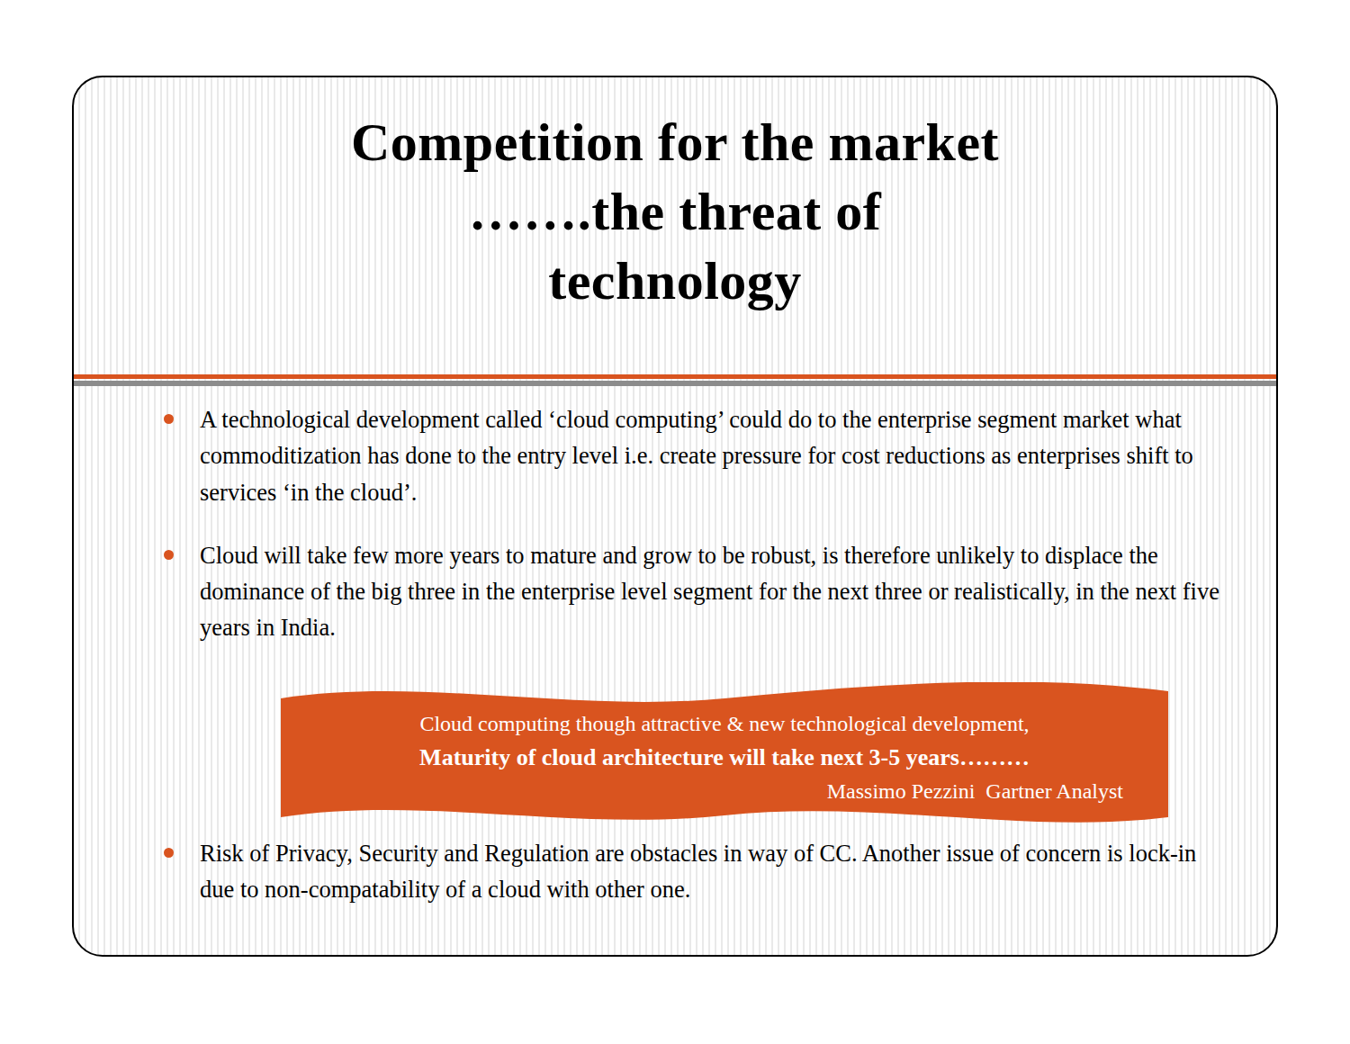Competition for the market
…….the threat of
technology
A technological development called ‘cloud computing’ could do to the enterprise segment market what commoditization has done to the entry level i.e. create pressure for cost reductions as enterprises shift to services ‘in the cloud’.
Cloud will take few more years to mature and grow to be robust, is therefore unlikely to displace the dominance of the big three in the enterprise level segment for the next three or realistically, in the next five years in India.
Cloud computing though attractive & new technological development, Maturity of cloud architecture will take next 3-5 years……… Massimo Pezzini Gartner Analyst
Risk of Privacy, Security and Regulation are obstacles in way of CC. Another issue of concern is lock-in due to non-compatability of a cloud with other one.